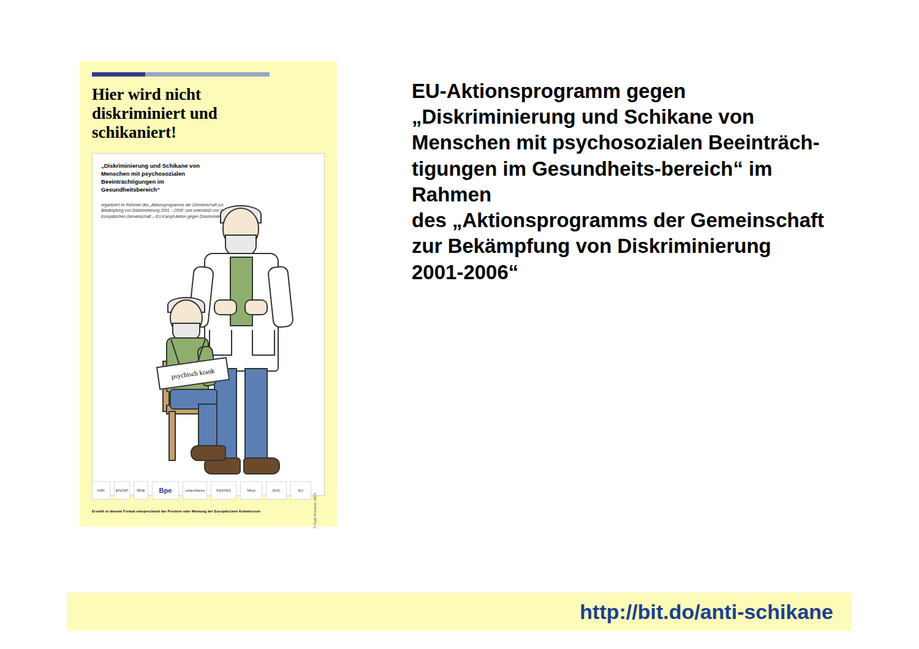Hier wird nicht
diskriminiert und
schikaniert!
„Diskriminierung und Schikane von
Menschen mit psychosozialen
Beeinträchtigungen im
Gesundheitsbereich“
organisiert im Rahmen des „Aktionsprogramms der Gemeinschaft zur Bekämpfung von Diskriminierung 2001 – 2006“ und unterstützt von der Europäischen Gemeinschaft – EU-Kampf-Aktion gegen Diskriminierung
psychisch krank
© Gabi Kreutzer 2005
HSK
ENUSP
MHE
Bpe
cofamiliares
FEAFES
Mind
SHG
EU
Erstellt in diesem Format entsprechend der Position oder Meinung der Europäischen Kommission
EU-Aktionsprogramm gegen „Diskriminierung und Schikane von Menschen mit psychosozialen Beeinträch-tigungen im Gesundheits-bereich“ im Rahmen
des „Aktionsprogramms der Gemeinschaft zur Bekämpfung von Diskriminierung
2001-2006“
http://bit.do/anti-schikane